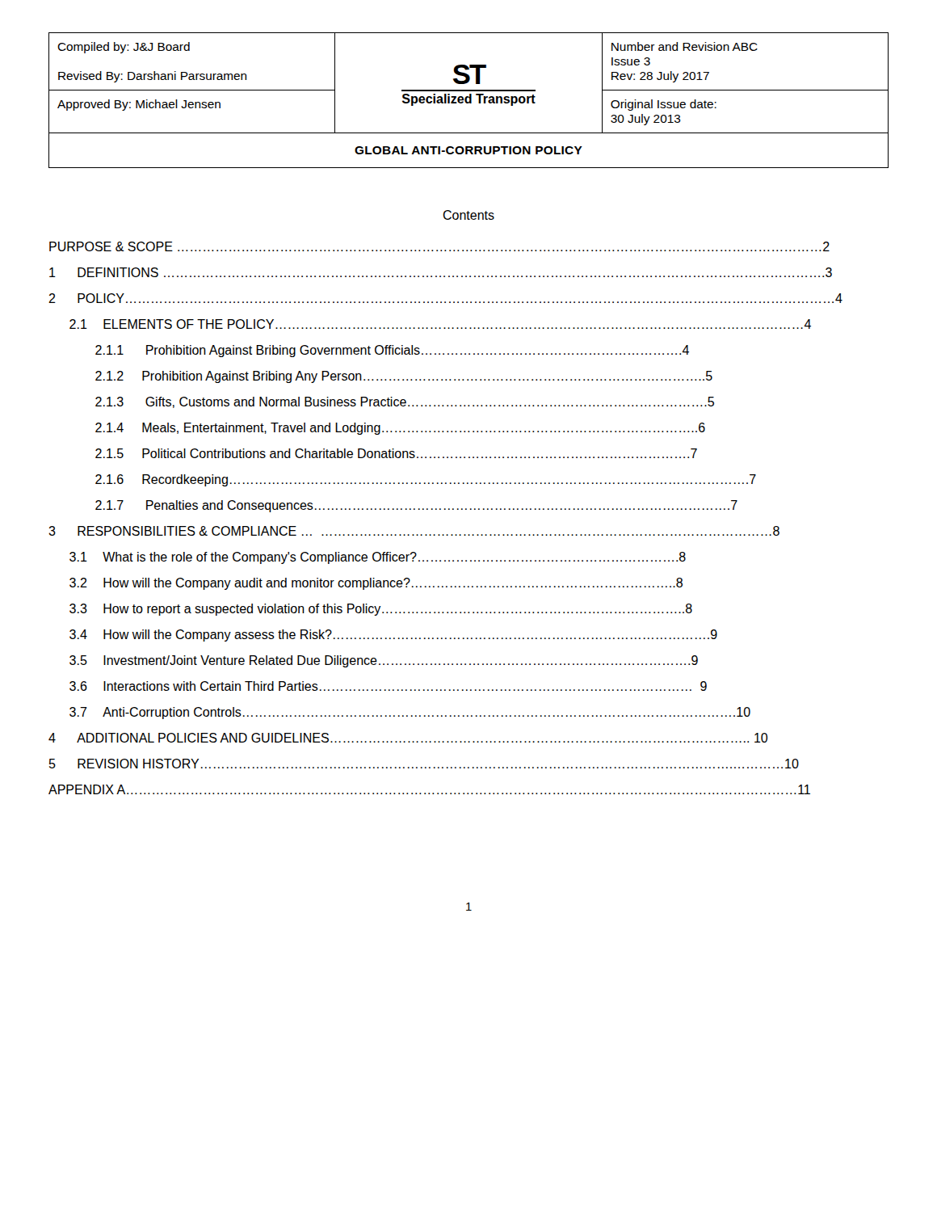| Compiled by: J&J Board Revised By: Darshani Parsuramen | ST Specialized Transport | Number and Revision ABC Issue 3 Rev: 28 July 2017 |
| Approved By: Michael Jensen | Original Issue date: 30 July 2013 |
| GLOBAL ANTI-CORRUPTION POLICY |
Contents
PURPOSE & SCOPE ……………………………………………………………………………………………………………………………………2 1 DEFINITIONS ……………………………………………………………………………………………………………………………………….3 2 POLICY…………………………………………………………………………………………………………………………………………………4 2.1 ELEMENTS OF THE POLICY……………………………………………………………………………………………………………4 2.1.1 Prohibition Against Bribing Government Officials…………………………………………………….4 2.1.2 Prohibition Against Bribing Any Person……………………………………………………………………..5 2.1.3 Gifts, Customs and Normal Business Practice…………………………………………………………….5 2.1.4 Meals, Entertainment, Travel and Lodging………………………………………………………………..6 2.1.5 Political Contributions and Charitable Donations……………………………………………………….7 2.1.6 Recordkeeping………………………………………………………………………………………………………….7 2.1.7 Penalties and Consequences…………………………………………………………………………………….7 3 RESPONSIBILITIES & COMPLIANCE … ……………………………………………………………………………………………8 3.1 What is the role of the Company's Compliance Officer?…………………………………………………….8 3.2 How will the Company audit and monitor compliance?……………………………………………………..8 3.3 How to report a suspected violation of this Policy……………………………………………………………..8 3.4 How will the Company assess the Risk?…………………………………………………………………………….9 3.5 Investment/Joint Venture Related Due Diligence……………………………………………………………….9 3.6 Interactions with Certain Third Parties…………………………………………………………………………… 9 3.7 Anti-Corruption Controls…………………………………………………………………………………………………….10 4 ADDITIONAL POLICIES AND GUIDELINES…………………………………………………………………………………….. 10 5 REVISION HISTORY…………………………………………………………………………………………………………….…………10 APPENDIX A…………………………………………………………………………………………………………………………………………11
1